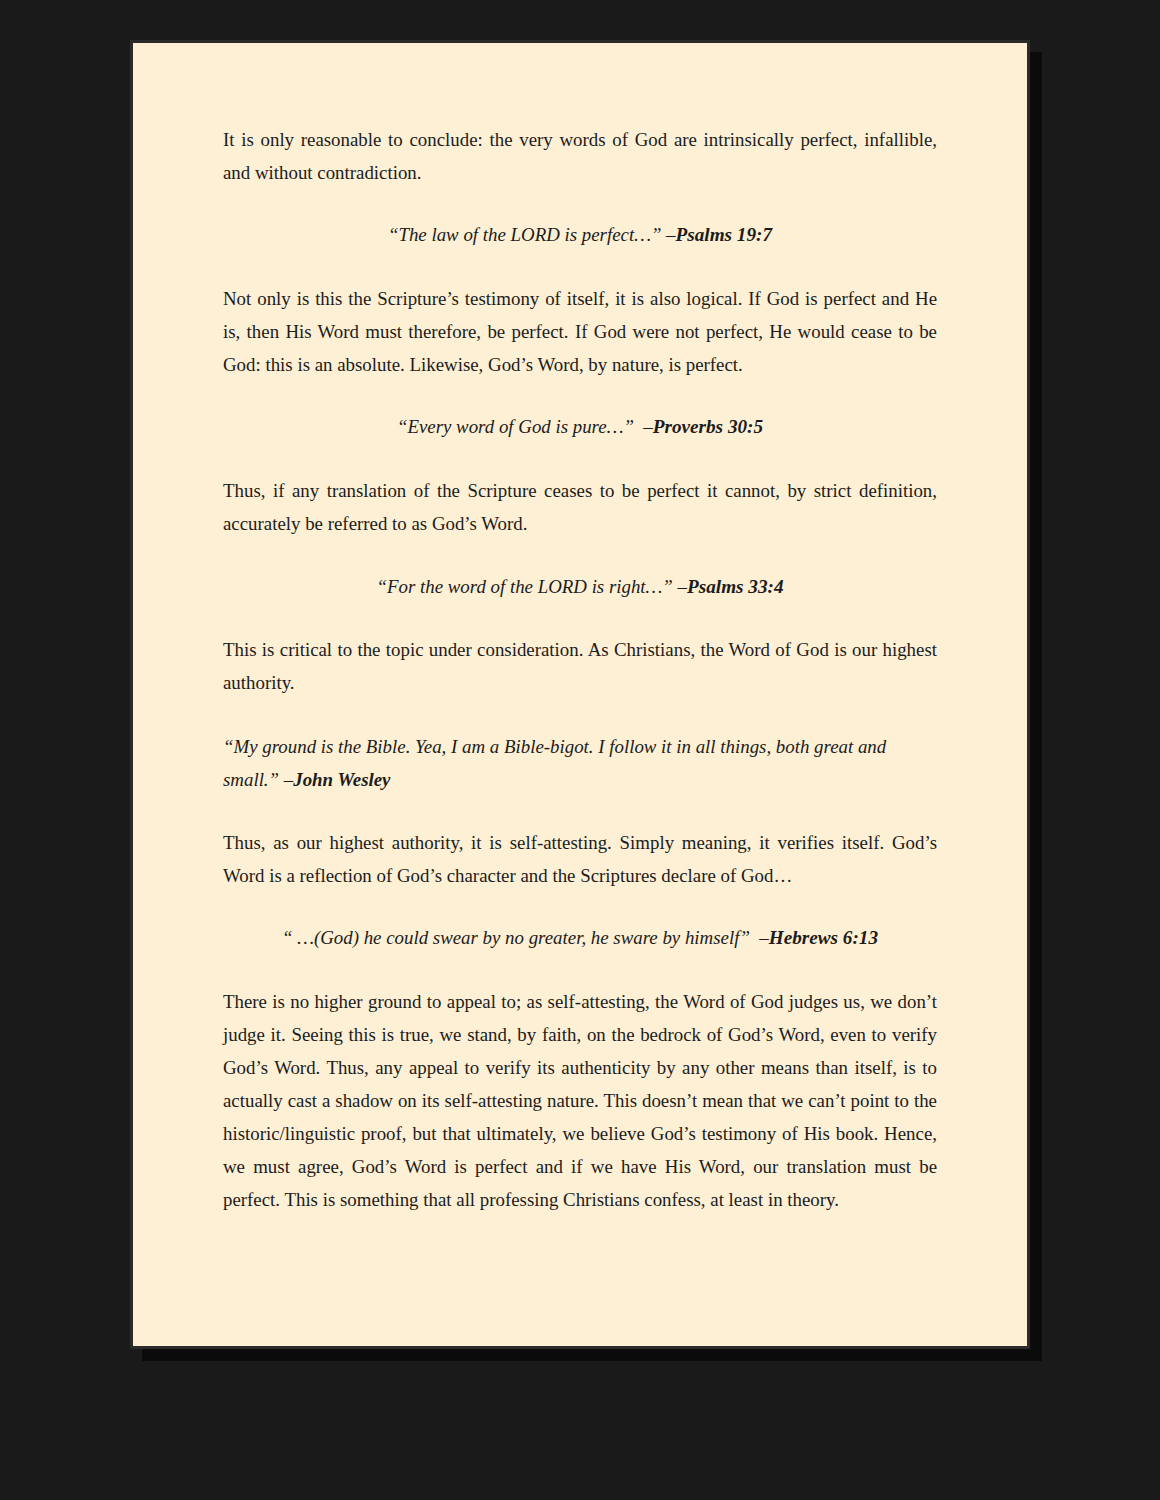It is only reasonable to conclude: the very words of God are intrinsically perfect, infallible, and without contradiction.
“The law of the LORD is perfect…” –Psalms 19:7
Not only is this the Scripture’s testimony of itself, it is also logical. If God is perfect and He is, then His Word must therefore, be perfect. If God were not perfect, He would cease to be God: this is an absolute. Likewise, God’s Word, by nature, is perfect.
“Every word of God is pure…” –Proverbs 30:5
Thus, if any translation of the Scripture ceases to be perfect it cannot, by strict definition, accurately be referred to as God’s Word.
“For the word of the LORD is right…” –Psalms 33:4
This is critical to the topic under consideration. As Christians, the Word of God is our highest authority.
“My ground is the Bible. Yea, I am a Bible-bigot. I follow it in all things, both great and small.” –John Wesley
Thus, as our highest authority, it is self-attesting. Simply meaning, it verifies itself. God’s Word is a reflection of God’s character and the Scriptures declare of God…
“ …(God) he could swear by no greater, he sware by himself” –Hebrews 6:13
There is no higher ground to appeal to; as self-attesting, the Word of God judges us, we don’t judge it. Seeing this is true, we stand, by faith, on the bedrock of God’s Word, even to verify God’s Word. Thus, any appeal to verify its authenticity by any other means than itself, is to actually cast a shadow on its self-attesting nature. This doesn’t mean that we can’t point to the historic/linguistic proof, but that ultimately, we believe God’s testimony of His book. Hence, we must agree, God’s Word is perfect and if we have His Word, our translation must be perfect. This is something that all professing Christians confess, at least in theory.